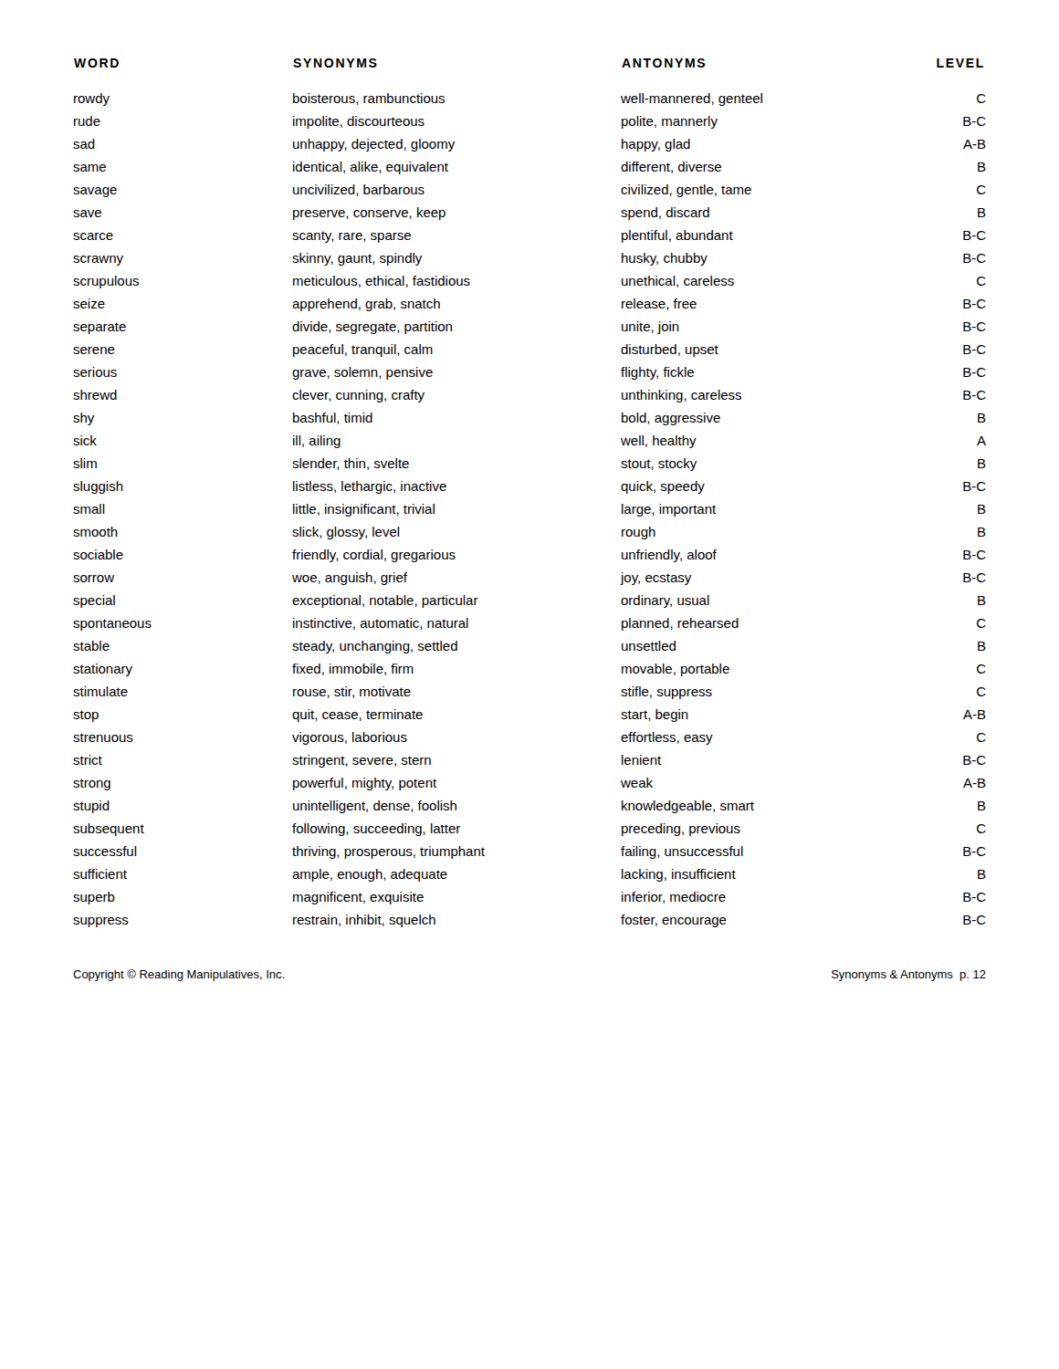| WORD | SYNONYMS | ANTONYMS | LEVEL |
| --- | --- | --- | --- |
| rowdy | boisterous, rambunctious | well-mannered, genteel | C |
| rude | impolite, discourteous | polite, mannerly | B-C |
| sad | unhappy, dejected, gloomy | happy, glad | A-B |
| same | identical, alike, equivalent | different, diverse | B |
| savage | uncivilized, barbarous | civilized, gentle, tame | C |
| save | preserve, conserve, keep | spend, discard | B |
| scarce | scanty, rare, sparse | plentiful, abundant | B-C |
| scrawny | skinny, gaunt, spindly | husky, chubby | B-C |
| scrupulous | meticulous, ethical, fastidious | unethical, careless | C |
| seize | apprehend, grab, snatch | release, free | B-C |
| separate | divide, segregate, partition | unite, join | B-C |
| serene | peaceful, tranquil, calm | disturbed, upset | B-C |
| serious | grave, solemn, pensive | flighty, fickle | B-C |
| shrewd | clever, cunning, crafty | unthinking, careless | B-C |
| shy | bashful, timid | bold, aggressive | B |
| sick | ill, ailing | well, healthy | A |
| slim | slender, thin, svelte | stout, stocky | B |
| sluggish | listless, lethargic, inactive | quick, speedy | B-C |
| small | little, insignificant, trivial | large, important | B |
| smooth | slick, glossy, level | rough | B |
| sociable | friendly, cordial, gregarious | unfriendly, aloof | B-C |
| sorrow | woe, anguish, grief | joy, ecstasy | B-C |
| special | exceptional, notable, particular | ordinary, usual | B |
| spontaneous | instinctive, automatic, natural | planned, rehearsed | C |
| stable | steady, unchanging, settled | unsettled | B |
| stationary | fixed, immobile, firm | movable, portable | C |
| stimulate | rouse, stir, motivate | stifle, suppress | C |
| stop | quit, cease, terminate | start, begin | A-B |
| strenuous | vigorous, laborious | effortless, easy | C |
| strict | stringent, severe, stern | lenient | B-C |
| strong | powerful, mighty, potent | weak | A-B |
| stupid | unintelligent, dense, foolish | knowledgeable, smart | B |
| subsequent | following, succeeding, latter | preceding, previous | C |
| successful | thriving, prosperous, triumphant | failing, unsuccessful | B-C |
| sufficient | ample, enough, adequate | lacking, insufficient | B |
| superb | magnificent, exquisite | inferior, mediocre | B-C |
| suppress | restrain, inhibit, squelch | foster, encourage | B-C |
Copyright © Reading Manipulatives, Inc. Synonyms & Antonyms p. 12